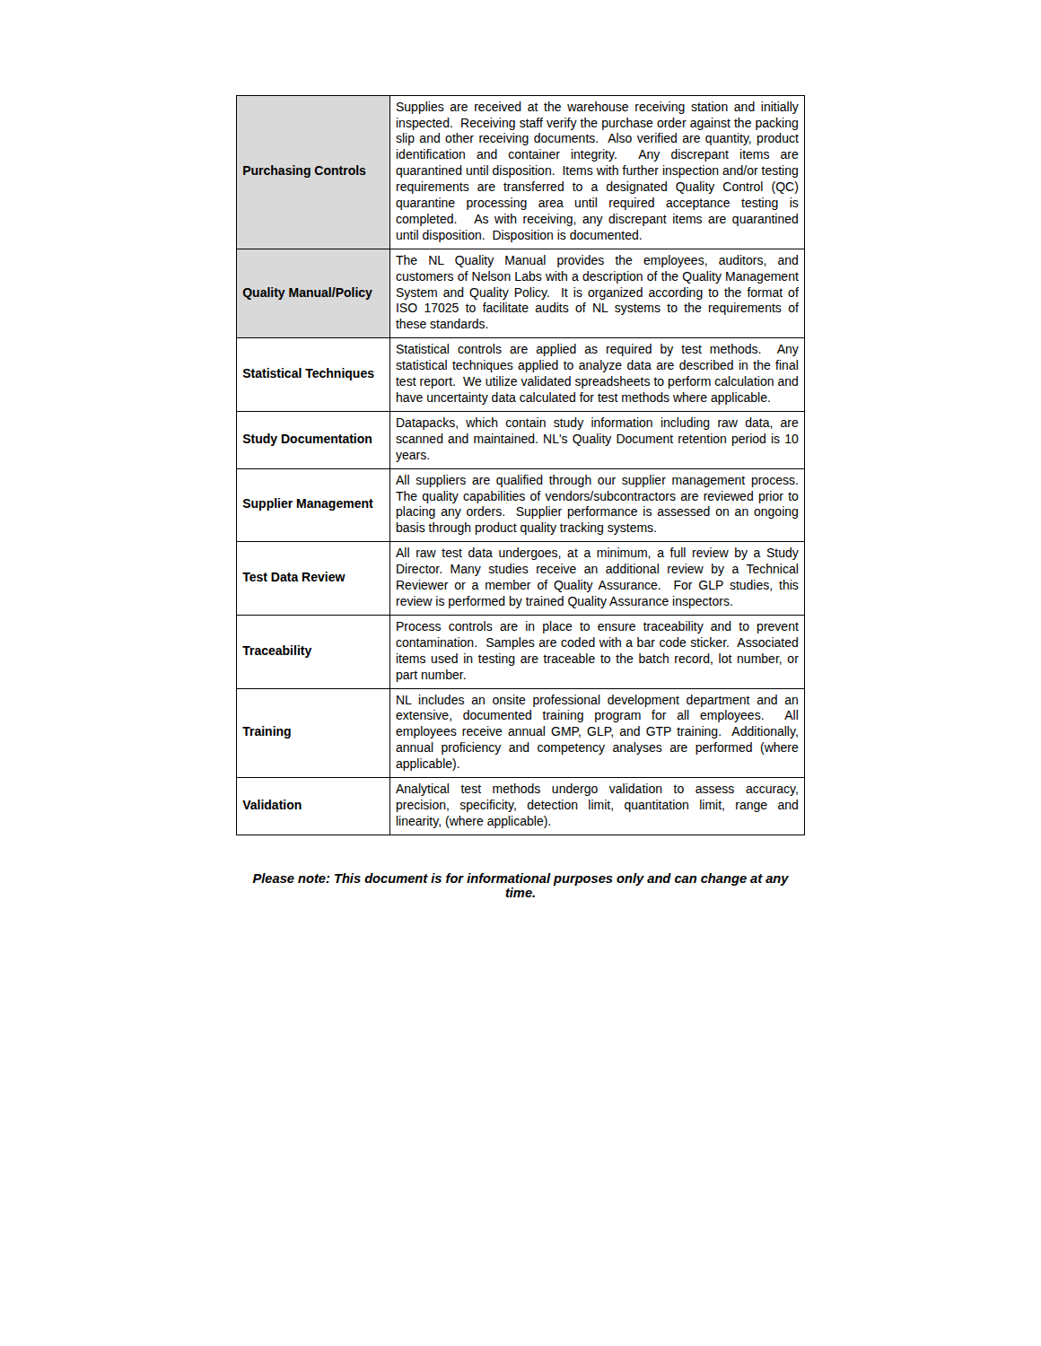| Purchasing Controls | Supplies are received at the warehouse receiving station and initially inspected. Receiving staff verify the purchase order against the packing slip and other receiving documents. Also verified are quantity, product identification and container integrity. Any discrepant items are quarantined until disposition. Items with further inspection and/or testing requirements are transferred to a designated Quality Control (QC) quarantine processing area until required acceptance testing is completed. As with receiving, any discrepant items are quarantined until disposition. Disposition is documented. |
| Quality Manual/Policy | The NL Quality Manual provides the employees, auditors, and customers of Nelson Labs with a description of the Quality Management System and Quality Policy. It is organized according to the format of ISO 17025 to facilitate audits of NL systems to the requirements of these standards. |
| Statistical Techniques | Statistical controls are applied as required by test methods. Any statistical techniques applied to analyze data are described in the final test report. We utilize validated spreadsheets to perform calculation and have uncertainty data calculated for test methods where applicable. |
| Study Documentation | Datapacks, which contain study information including raw data, are scanned and maintained. NL's Quality Document retention period is 10 years. |
| Supplier Management | All suppliers are qualified through our supplier management process. The quality capabilities of vendors/subcontractors are reviewed prior to placing any orders. Supplier performance is assessed on an ongoing basis through product quality tracking systems. |
| Test Data Review | All raw test data undergoes, at a minimum, a full review by a Study Director. Many studies receive an additional review by a Technical Reviewer or a member of Quality Assurance. For GLP studies, this review is performed by trained Quality Assurance inspectors. |
| Traceability | Process controls are in place to ensure traceability and to prevent contamination. Samples are coded with a bar code sticker. Associated items used in testing are traceable to the batch record, lot number, or part number. |
| Training | NL includes an onsite professional development department and an extensive, documented training program for all employees. All employees receive annual GMP, GLP, and GTP training. Additionally, annual proficiency and competency analyses are performed (where applicable). |
| Validation | Analytical test methods undergo validation to assess accuracy, precision, specificity, detection limit, quantitation limit, range and linearity, (where applicable). |
Please note: This document is for informational purposes only and can change at any time.